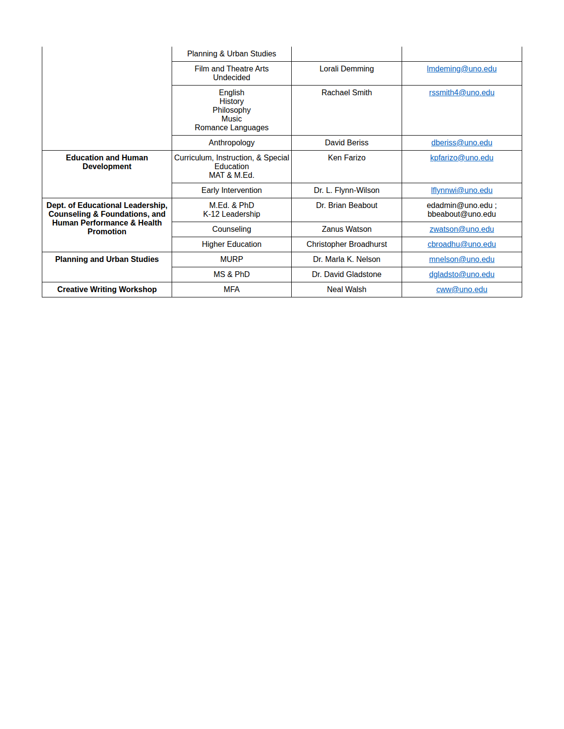| | Planning & Urban Studies | | |
| Film and Theatre Arts Undecided | Lorali Demming | lmdeming@uno.edu |
| English History Philosophy Music Romance Languages | Rachael Smith | rssmith4@uno.edu |
| Anthropology | David Beriss | dberiss@uno.edu |
| Education and Human Development | Curriculum, Instruction, & Special Education MAT & M.Ed. | Ken Farizo | kpfarizo@uno.edu |
| Early Intervention | Dr. L. Flynn-Wilson | lflynnwi@uno.edu |
| Dept. of Educational Leadership, Counseling & Foundations, and Human Performance & Health Promotion | M.Ed. & PhD K-12 Leadership | Dr. Brian Beabout | edadmin@uno.edu ; bbeabout@uno.edu |
| Counseling | Zanus Watson | zwatson@uno.edu |
| Higher Education | Christopher Broadhurst | cbroadhu@uno.edu |
| Planning and Urban Studies | MURP | Dr. Marla K. Nelson | mnelson@uno.edu |
| MS & PhD | Dr. David Gladstone | dgladsto@uno.edu |
| Creative Writing Workshop | MFA | Neal Walsh | cww@uno.edu |